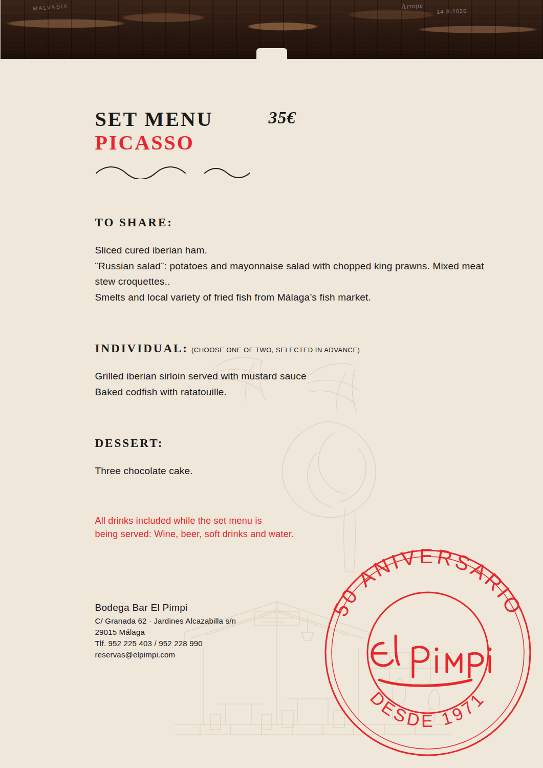Arrope 14-8-2020
Set Menu 35€ Picasso
To share:
Sliced cured iberian ham.
¨Russian salad¨: potatoes and mayonnaise salad with chopped king prawns. Mixed meat stew croquettes..
Smelts and local variety of fried fish from Málaga’s fish market.
Individual:
(choose one of two, selected in advance)
Grilled iberian sirloin served with mustard sauce
Baked codfish with ratatouille.
Dessert:
Three chocolate cake.
All drinks included while the set menu is
being served: Wine, beer, soft drinks and water.
Bodega Bar El Pimpi
C/ Granada 62 · Jardines Alcazabilla s/n
29015 Málaga
Tlf. 952 225 403 / 952 228 990
reservas@elpimpi.com
50 ANIVERSARIO DESDE 1971